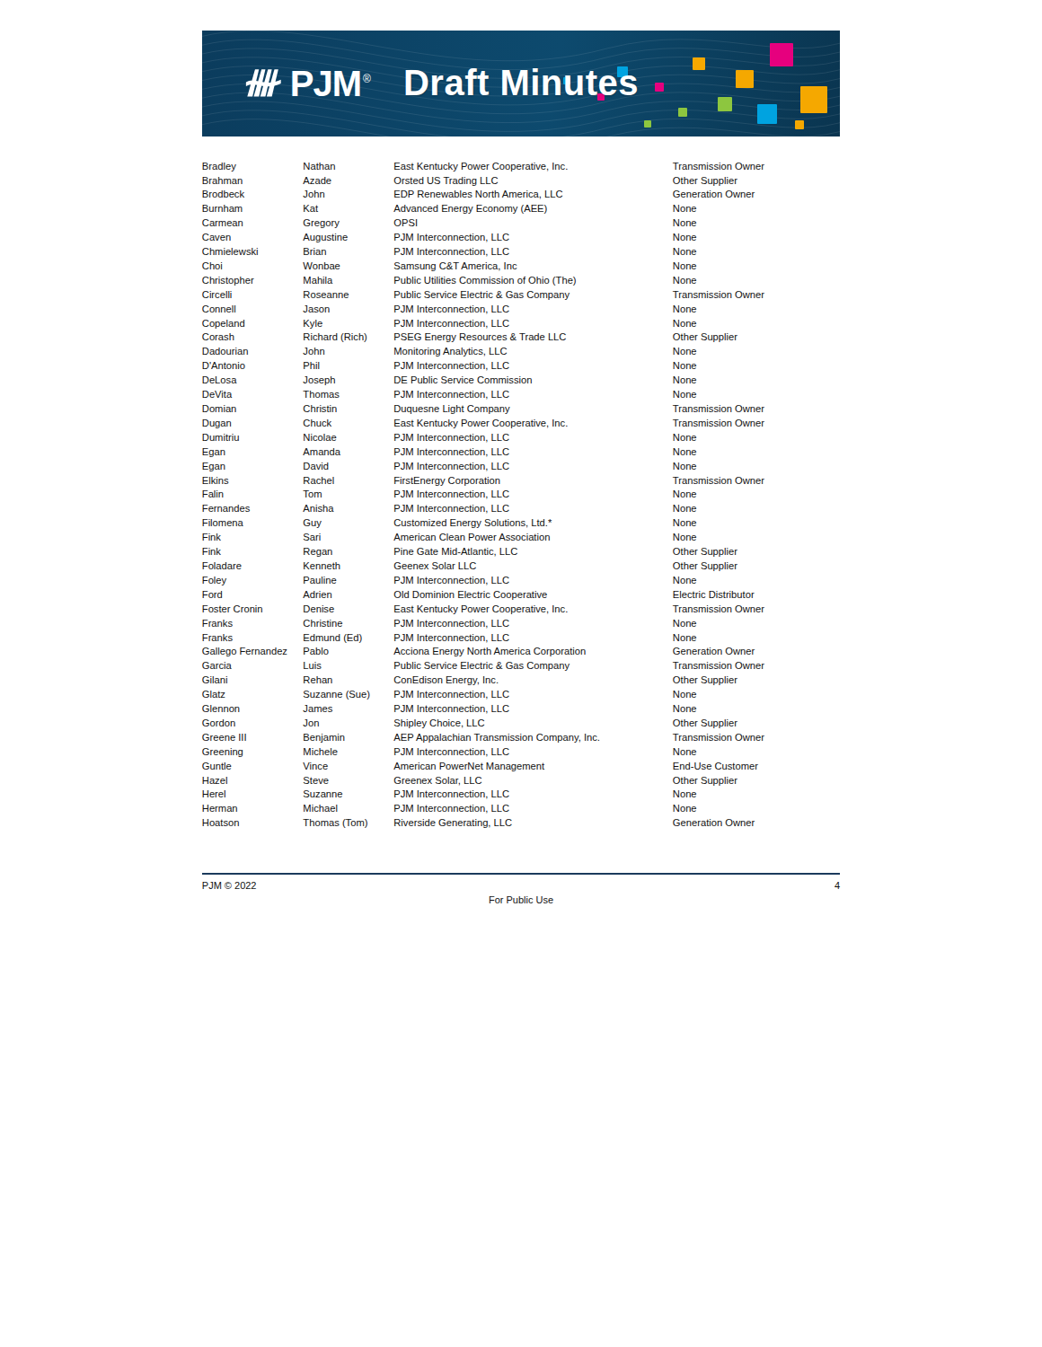PJM®
Draft Minutes
| Bradley | Nathan | East Kentucky Power Cooperative, Inc. | Transmission Owner |
| Brahman | Azade | Orsted US Trading LLC | Other Supplier |
| Brodbeck | John | EDP Renewables North America, LLC | Generation Owner |
| Burnham | Kat | Advanced Energy Economy (AEE) | None |
| Carmean | Gregory | OPSI | None |
| Caven | Augustine | PJM Interconnection, LLC | None |
| Chmielewski | Brian | PJM Interconnection, LLC | None |
| Choi | Wonbae | Samsung C&T America, Inc | None |
| Christopher | Mahila | Public Utilities Commission of Ohio (The) | None |
| Circelli | Roseanne | Public Service Electric & Gas Company | Transmission Owner |
| Connell | Jason | PJM Interconnection, LLC | None |
| Copeland | Kyle | PJM Interconnection, LLC | None |
| Corash | Richard (Rich) | PSEG Energy Resources & Trade LLC | Other Supplier |
| Dadourian | John | Monitoring Analytics, LLC | None |
| D'Antonio | Phil | PJM Interconnection, LLC | None |
| DeLosa | Joseph | DE Public Service Commission | None |
| DeVita | Thomas | PJM Interconnection, LLC | None |
| Domian | Christin | Duquesne Light Company | Transmission Owner |
| Dugan | Chuck | East Kentucky Power Cooperative, Inc. | Transmission Owner |
| Dumitriu | Nicolae | PJM Interconnection, LLC | None |
| Egan | Amanda | PJM Interconnection, LLC | None |
| Egan | David | PJM Interconnection, LLC | None |
| Elkins | Rachel | FirstEnergy Corporation | Transmission Owner |
| Falin | Tom | PJM Interconnection, LLC | None |
| Fernandes | Anisha | PJM Interconnection, LLC | None |
| Filomena | Guy | Customized Energy Solutions, Ltd.* | None |
| Fink | Sari | American Clean Power Association | None |
| Fink | Regan | Pine Gate Mid-Atlantic, LLC | Other Supplier |
| Foladare | Kenneth | Geenex Solar LLC | Other Supplier |
| Foley | Pauline | PJM Interconnection, LLC | None |
| Ford | Adrien | Old Dominion Electric Cooperative | Electric Distributor |
| Foster Cronin | Denise | East Kentucky Power Cooperative, Inc. | Transmission Owner |
| Franks | Christine | PJM Interconnection, LLC | None |
| Franks | Edmund (Ed) | PJM Interconnection, LLC | None |
| Gallego Fernandez | Pablo | Acciona Energy North America Corporation | Generation Owner |
| Garcia | Luis | Public Service Electric & Gas Company | Transmission Owner |
| Gilani | Rehan | ConEdison Energy, Inc. | Other Supplier |
| Glatz | Suzanne (Sue) | PJM Interconnection, LLC | None |
| Glennon | James | PJM Interconnection, LLC | None |
| Gordon | Jon | Shipley Choice, LLC | Other Supplier |
| Greene III | Benjamin | AEP Appalachian Transmission Company, Inc. | Transmission Owner |
| Greening | Michele | PJM Interconnection, LLC | None |
| Guntle | Vince | American PowerNet Management | End-Use Customer |
| Hazel | Steve | Greenex Solar, LLC | Other Supplier |
| Herel | Suzanne | PJM Interconnection, LLC | None |
| Herman | Michael | PJM Interconnection, LLC | None |
| Hoatson | Thomas (Tom) | Riverside Generating, LLC | Generation Owner |
PJM © 2022 4
For Public Use